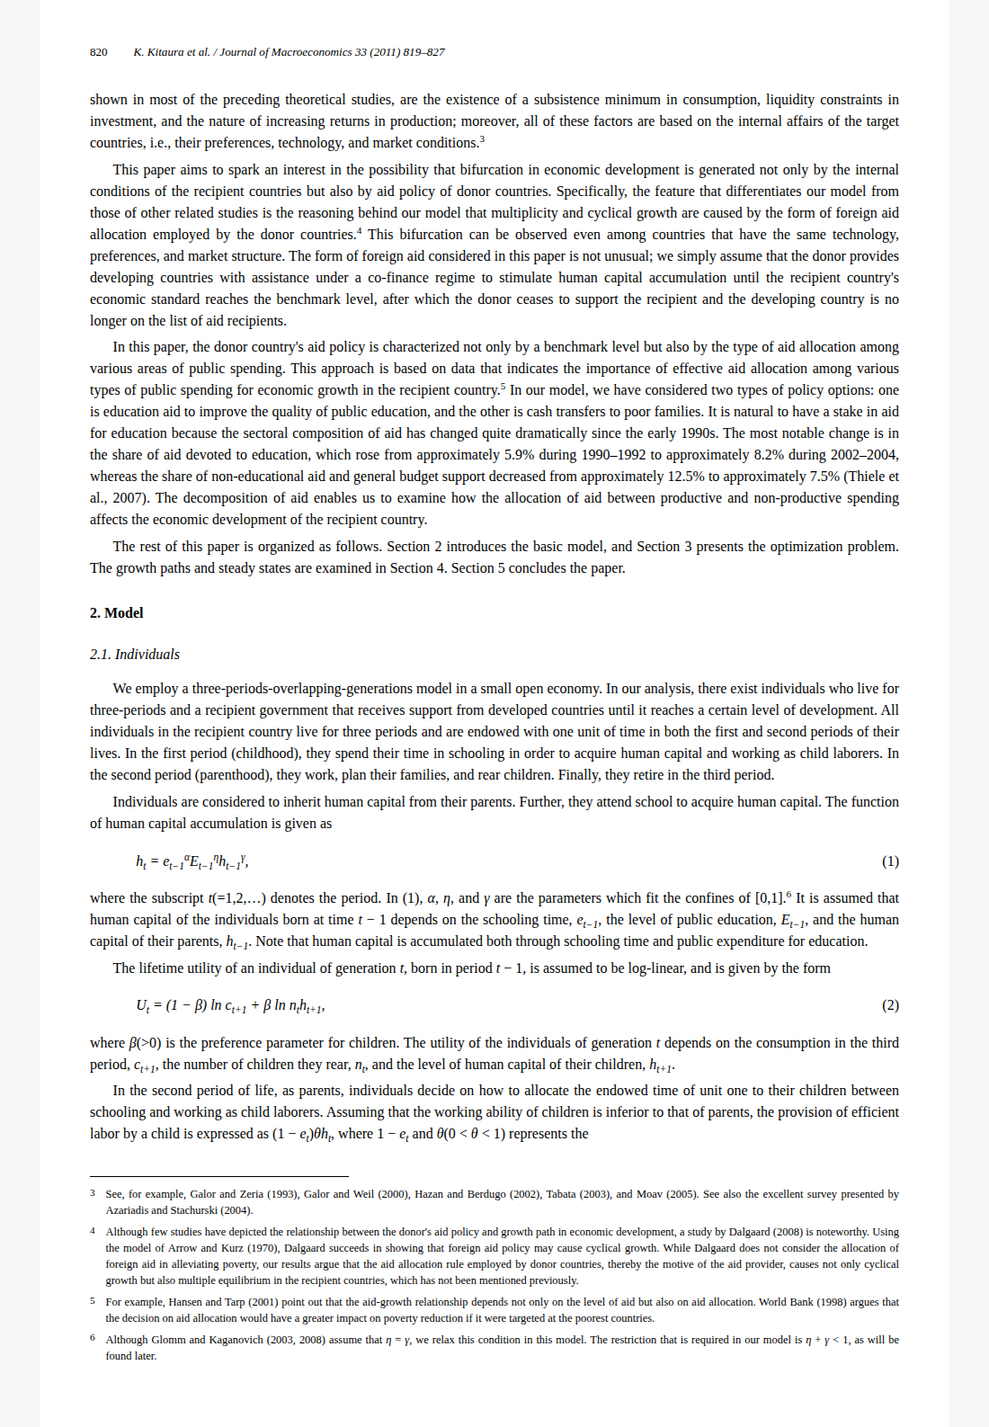820 K. Kitaura et al. / Journal of Macroeconomics 33 (2011) 819–827
shown in most of the preceding theoretical studies, are the existence of a subsistence minimum in consumption, liquidity constraints in investment, and the nature of increasing returns in production; moreover, all of these factors are based on the internal affairs of the target countries, i.e., their preferences, technology, and market conditions.3
This paper aims to spark an interest in the possibility that bifurcation in economic development is generated not only by the internal conditions of the recipient countries but also by aid policy of donor countries. Specifically, the feature that differentiates our model from those of other related studies is the reasoning behind our model that multiplicity and cyclical growth are caused by the form of foreign aid allocation employed by the donor countries.4 This bifurcation can be observed even among countries that have the same technology, preferences, and market structure. The form of foreign aid considered in this paper is not unusual; we simply assume that the donor provides developing countries with assistance under a co-finance regime to stimulate human capital accumulation until the recipient country's economic standard reaches the benchmark level, after which the donor ceases to support the recipient and the developing country is no longer on the list of aid recipients.
In this paper, the donor country's aid policy is characterized not only by a benchmark level but also by the type of aid allocation among various areas of public spending. This approach is based on data that indicates the importance of effective aid allocation among various types of public spending for economic growth in the recipient country.5 In our model, we have considered two types of policy options: one is education aid to improve the quality of public education, and the other is cash transfers to poor families. It is natural to have a stake in aid for education because the sectoral composition of aid has changed quite dramatically since the early 1990s. The most notable change is in the share of aid devoted to education, which rose from approximately 5.9% during 1990–1992 to approximately 8.2% during 2002–2004, whereas the share of non-educational aid and general budget support decreased from approximately 12.5% to approximately 7.5% (Thiele et al., 2007). The decomposition of aid enables us to examine how the allocation of aid between productive and non-productive spending affects the economic development of the recipient country.
The rest of this paper is organized as follows. Section 2 introduces the basic model, and Section 3 presents the optimization problem. The growth paths and steady states are examined in Section 4. Section 5 concludes the paper.
2. Model
2.1. Individuals
We employ a three-periods-overlapping-generations model in a small open economy. In our analysis, there exist individuals who live for three-periods and a recipient government that receives support from developed countries until it reaches a certain level of development. All individuals in the recipient country live for three periods and are endowed with one unit of time in both the first and second periods of their lives. In the first period (childhood), they spend their time in schooling in order to acquire human capital and working as child laborers. In the second period (parenthood), they work, plan their families, and rear children. Finally, they retire in the third period.
Individuals are considered to inherit human capital from their parents. Further, they attend school to acquire human capital. The function of human capital accumulation is given as
ht = et−1αEt−1ηht−1γ,
(1)
where the subscript t(=1,2,…) denotes the period. In (1), α, η, and γ are the parameters which fit the confines of [0,1].6 It is assumed that human capital of the individuals born at time t − 1 depends on the schooling time, et−1, the level of public education, Et−1, and the human capital of their parents, ht−1. Note that human capital is accumulated both through schooling time and public expenditure for education.
The lifetime utility of an individual of generation t, born in period t − 1, is assumed to be log-linear, and is given by the form
Ut = (1 − β) ln ct+1 + β ln ntht+1,
(2)
where β(>0) is the preference parameter for children. The utility of the individuals of generation t depends on the consumption in the third period, ct+1, the number of children they rear, nt, and the level of human capital of their children, ht+1.
In the second period of life, as parents, individuals decide on how to allocate the endowed time of unit one to their children between schooling and working as child laborers. Assuming that the working ability of children is inferior to that of parents, the provision of efficient labor by a child is expressed as (1 − et)θht, where 1 − et and θ(0 < θ < 1) represents the
3 See, for example, Galor and Zeria (1993), Galor and Weil (2000), Hazan and Berdugo (2002), Tabata (2003), and Moav (2005). See also the excellent survey presented by Azariadis and Stachurski (2004).
4 Although few studies have depicted the relationship between the donor's aid policy and growth path in economic development, a study by Dalgaard (2008) is noteworthy. Using the model of Arrow and Kurz (1970), Dalgaard succeeds in showing that foreign aid policy may cause cyclical growth. While Dalgaard does not consider the allocation of foreign aid in alleviating poverty, our results argue that the aid allocation rule employed by donor countries, thereby the motive of the aid provider, causes not only cyclical growth but also multiple equilibrium in the recipient countries, which has not been mentioned previously.
5 For example, Hansen and Tarp (2001) point out that the aid-growth relationship depends not only on the level of aid but also on aid allocation. World Bank (1998) argues that the decision on aid allocation would have a greater impact on poverty reduction if it were targeted at the poorest countries.
6 Although Glomm and Kaganovich (2003, 2008) assume that η = γ, we relax this condition in this model. The restriction that is required in our model is η + γ < 1, as will be found later.